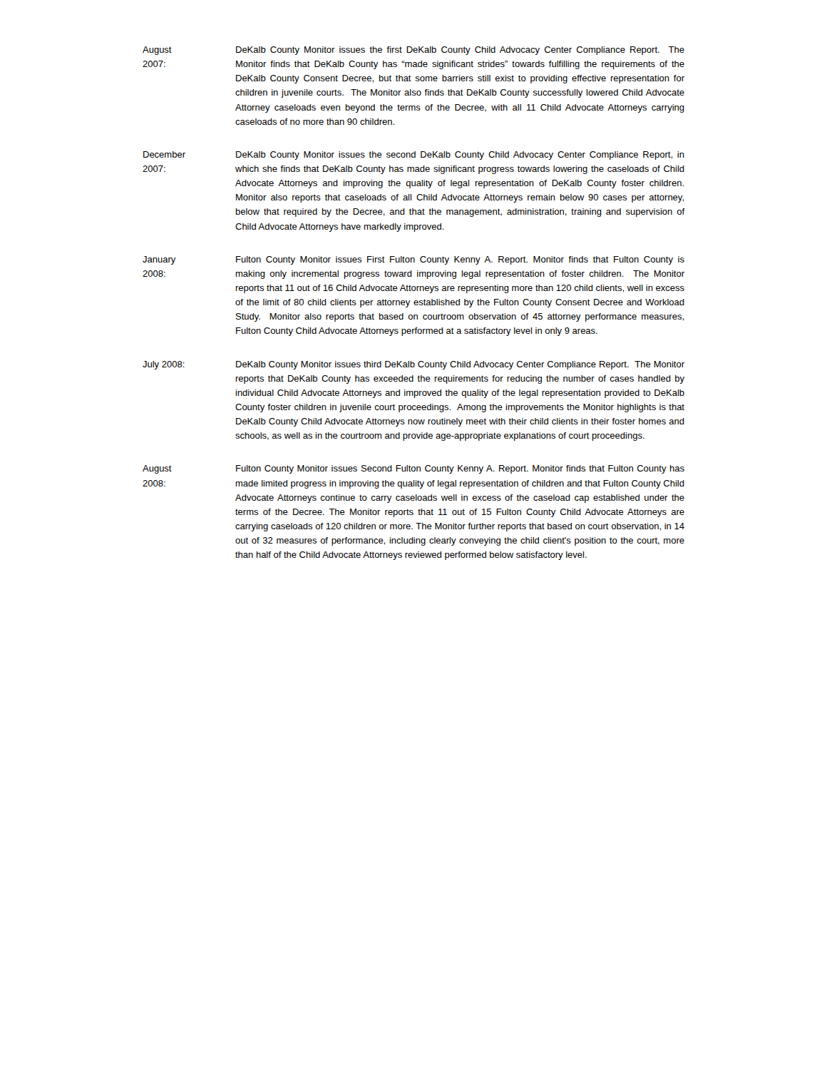August
2007:
DeKalb County Monitor issues the first DeKalb County Child Advocacy Center Compliance Report. The Monitor finds that DeKalb County has “made significant strides” towards fulfilling the requirements of the DeKalb County Consent Decree, but that some barriers still exist to providing effective representation for children in juvenile courts. The Monitor also finds that DeKalb County successfully lowered Child Advocate Attorney caseloads even beyond the terms of the Decree, with all 11 Child Advocate Attorneys carrying caseloads of no more than 90 children.
December
2007:
DeKalb County Monitor issues the second DeKalb County Child Advocacy Center Compliance Report, in which she finds that DeKalb County has made significant progress towards lowering the caseloads of Child Advocate Attorneys and improving the quality of legal representation of DeKalb County foster children. Monitor also reports that caseloads of all Child Advocate Attorneys remain below 90 cases per attorney, below that required by the Decree, and that the management, administration, training and supervision of Child Advocate Attorneys have markedly improved.
January
2008:
Fulton County Monitor issues First Fulton County Kenny A. Report. Monitor finds that Fulton County is making only incremental progress toward improving legal representation of foster children. The Monitor reports that 11 out of 16 Child Advocate Attorneys are representing more than 120 child clients, well in excess of the limit of 80 child clients per attorney established by the Fulton County Consent Decree and Workload Study. Monitor also reports that based on courtroom observation of 45 attorney performance measures, Fulton County Child Advocate Attorneys performed at a satisfactory level in only 9 areas.
July 2008:
DeKalb County Monitor issues third DeKalb County Child Advocacy Center Compliance Report. The Monitor reports that DeKalb County has exceeded the requirements for reducing the number of cases handled by individual Child Advocate Attorneys and improved the quality of the legal representation provided to DeKalb County foster children in juvenile court proceedings. Among the improvements the Monitor highlights is that DeKalb County Child Advocate Attorneys now routinely meet with their child clients in their foster homes and schools, as well as in the courtroom and provide age-appropriate explanations of court proceedings.
August
2008:
Fulton County Monitor issues Second Fulton County Kenny A. Report. Monitor finds that Fulton County has made limited progress in improving the quality of legal representation of children and that Fulton County Child Advocate Attorneys continue to carry caseloads well in excess of the caseload cap established under the terms of the Decree. The Monitor reports that 11 out of 15 Fulton County Child Advocate Attorneys are carrying caseloads of 120 children or more. The Monitor further reports that based on court observation, in 14 out of 32 measures of performance, including clearly conveying the child client's position to the court, more than half of the Child Advocate Attorneys reviewed performed below satisfactory level.